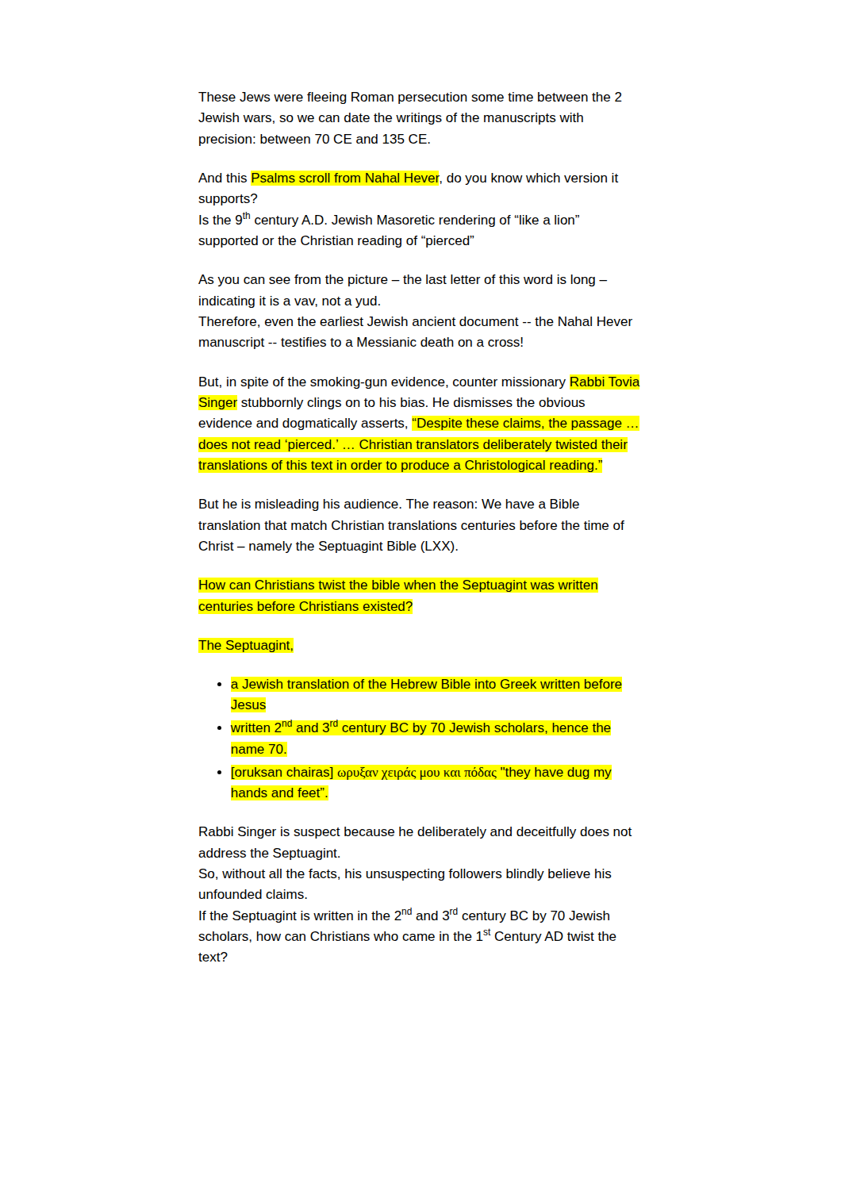These Jews were fleeing Roman persecution some time between the 2 Jewish wars, so we can date the writings of the manuscripts with precision: between 70 CE and 135 CE.
And this Psalms scroll from Nahal Hever, do you know which version it supports?
Is the 9th century A.D. Jewish Masoretic rendering of “like a lion” supported or the Christian reading of “pierced”
As you can see from the picture – the last letter of this word is long – indicating it is a vav, not a yud.
Therefore, even the earliest Jewish ancient document -- the Nahal Hever manuscript -- testifies to a Messianic death on a cross!
But, in spite of the smoking-gun evidence, counter missionary Rabbi Tovia Singer stubbornly clings on to his bias. He dismisses the obvious evidence and dogmatically asserts, “Despite these claims, the passage … does not read ‘pierced.’ … Christian translators deliberately twisted their translations of this text in order to produce a Christological reading.”
But he is misleading his audience. The reason: We have a Bible translation that match Christian translations centuries before the time of Christ – namely the Septuagint Bible (LXX).
How can Christians twist the bible when the Septuagint was written centuries before Christians existed?
The Septuagint,
a Jewish translation of the Hebrew Bible into Greek written before Jesus
written 2nd and 3rd century BC by 70 Jewish scholars, hence the name 70.
[oruksan chairas] ωρυξαν χειράς μου και πόδας "they have dug my hands and feet”.
Rabbi Singer is suspect because he deliberately and deceitfully does not address the Septuagint.
So, without all the facts, his unsuspecting followers blindly believe his unfounded claims.
If the Septuagint is written in the 2nd and 3rd century BC by 70 Jewish scholars, how can Christians who came in the 1st Century AD twist the text?